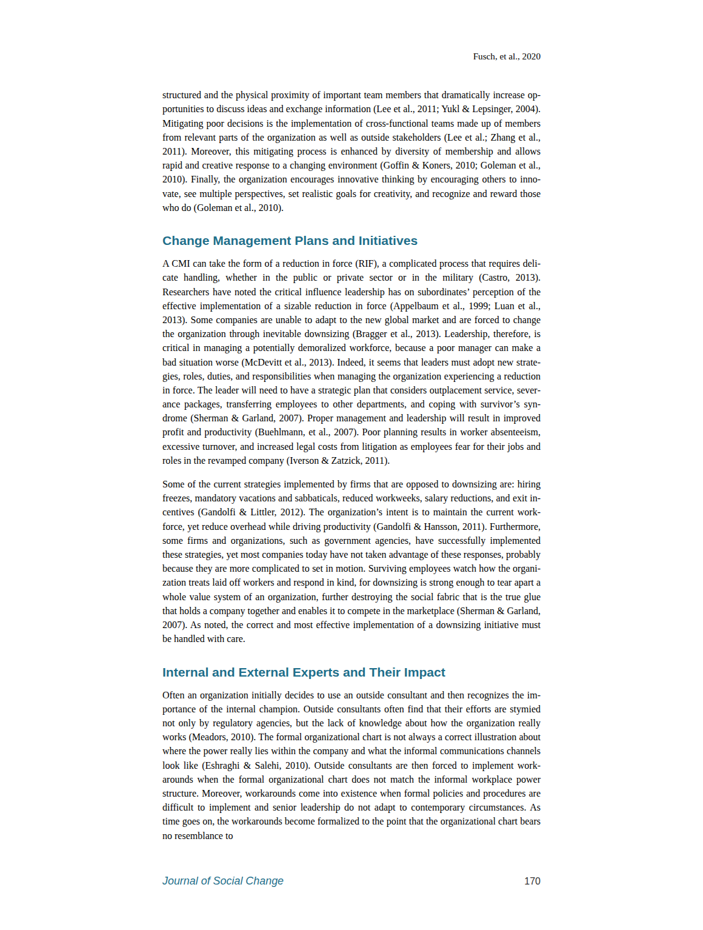Fusch, et al., 2020
structured and the physical proximity of important team members that dramatically increase opportunities to discuss ideas and exchange information (Lee et al., 2011; Yukl & Lepsinger, 2004). Mitigating poor decisions is the implementation of cross-functional teams made up of members from relevant parts of the organization as well as outside stakeholders (Lee et al.; Zhang et al., 2011). Moreover, this mitigating process is enhanced by diversity of membership and allows rapid and creative response to a changing environment (Goffin & Koners, 2010; Goleman et al., 2010). Finally, the organization encourages innovative thinking by encouraging others to innovate, see multiple perspectives, set realistic goals for creativity, and recognize and reward those who do (Goleman et al., 2010).
Change Management Plans and Initiatives
A CMI can take the form of a reduction in force (RIF), a complicated process that requires delicate handling, whether in the public or private sector or in the military (Castro, 2013). Researchers have noted the critical influence leadership has on subordinates’ perception of the effective implementation of a sizable reduction in force (Appelbaum et al., 1999; Luan et al., 2013). Some companies are unable to adapt to the new global market and are forced to change the organization through inevitable downsizing (Bragger et al., 2013). Leadership, therefore, is critical in managing a potentially demoralized workforce, because a poor manager can make a bad situation worse (McDevitt et al., 2013). Indeed, it seems that leaders must adopt new strategies, roles, duties, and responsibilities when managing the organization experiencing a reduction in force. The leader will need to have a strategic plan that considers outplacement service, severance packages, transferring employees to other departments, and coping with survivor’s syndrome (Sherman & Garland, 2007). Proper management and leadership will result in improved profit and productivity (Buehlmann, et al., 2007). Poor planning results in worker absenteeism, excessive turnover, and increased legal costs from litigation as employees fear for their jobs and roles in the revamped company (Iverson & Zatzick, 2011).
Some of the current strategies implemented by firms that are opposed to downsizing are: hiring freezes, mandatory vacations and sabbaticals, reduced workweeks, salary reductions, and exit incentives (Gandolfi & Littler, 2012). The organization’s intent is to maintain the current workforce, yet reduce overhead while driving productivity (Gandolfi & Hansson, 2011). Furthermore, some firms and organizations, such as government agencies, have successfully implemented these strategies, yet most companies today have not taken advantage of these responses, probably because they are more complicated to set in motion. Surviving employees watch how the organization treats laid off workers and respond in kind, for downsizing is strong enough to tear apart a whole value system of an organization, further destroying the social fabric that is the true glue that holds a company together and enables it to compete in the marketplace (Sherman & Garland, 2007). As noted, the correct and most effective implementation of a downsizing initiative must be handled with care.
Internal and External Experts and Their Impact
Often an organization initially decides to use an outside consultant and then recognizes the importance of the internal champion. Outside consultants often find that their efforts are stymied not only by regulatory agencies, but the lack of knowledge about how the organization really works (Meadors, 2010). The formal organizational chart is not always a correct illustration about where the power really lies within the company and what the informal communications channels look like (Eshraghi & Salehi, 2010). Outside consultants are then forced to implement workarounds when the formal organizational chart does not match the informal workplace power structure. Moreover, workarounds come into existence when formal policies and procedures are difficult to implement and senior leadership do not adapt to contemporary circumstances. As time goes on, the workarounds become formalized to the point that the organizational chart bears no resemblance to
Journal of Social Change 170